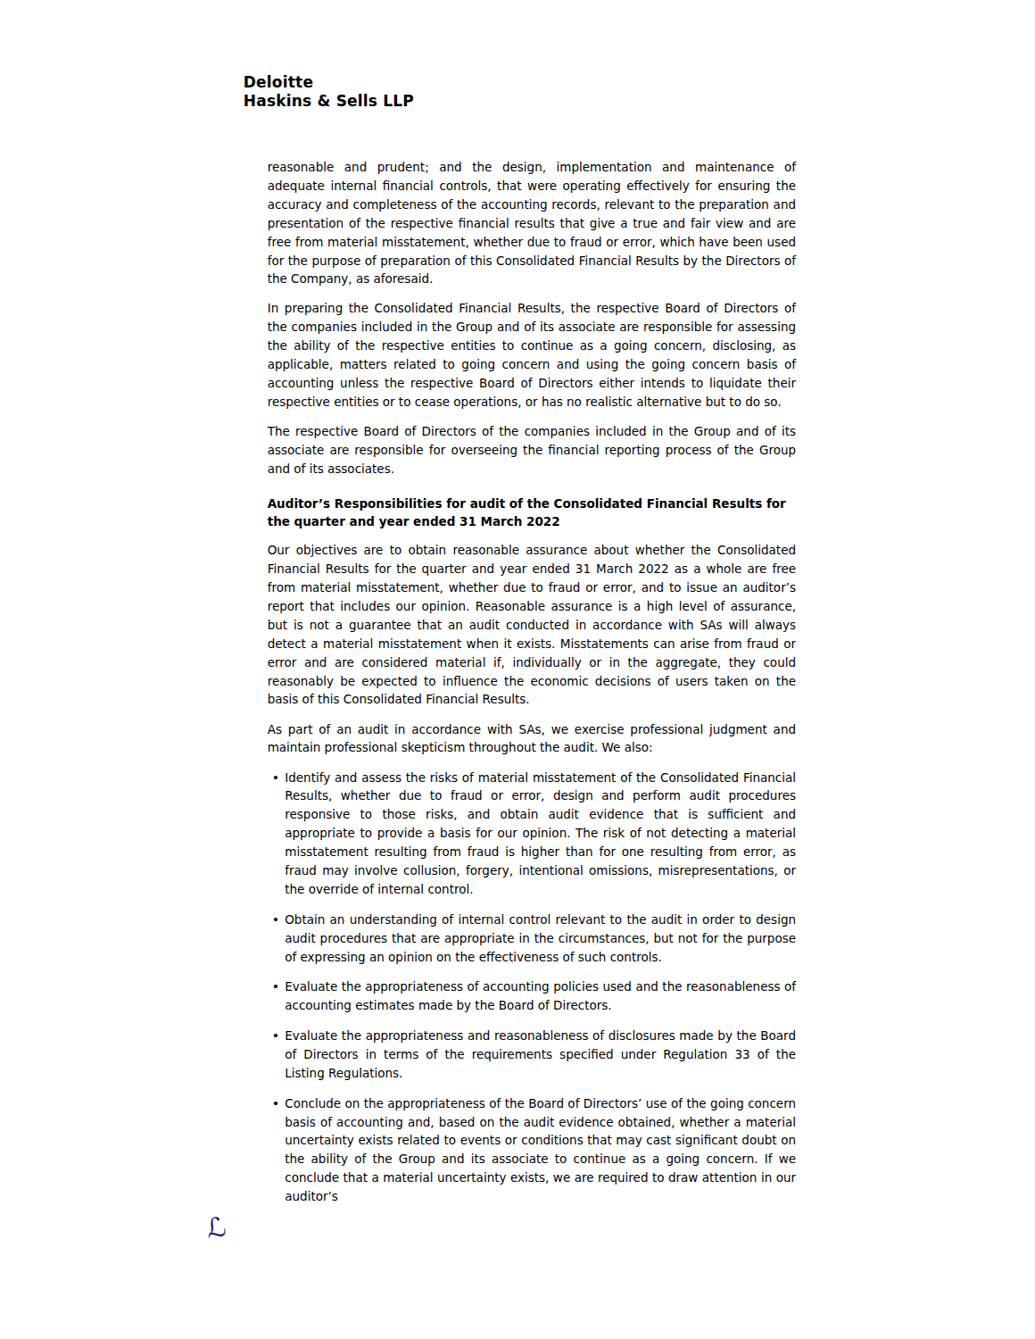Deloitte
Haskins & Sells LLP
reasonable and prudent; and the design, implementation and maintenance of adequate internal financial controls, that were operating effectively for ensuring the accuracy and completeness of the accounting records, relevant to the preparation and presentation of the respective financial results that give a true and fair view and are free from material misstatement, whether due to fraud or error, which have been used for the purpose of preparation of this Consolidated Financial Results by the Directors of the Company, as aforesaid.
In preparing the Consolidated Financial Results, the respective Board of Directors of the companies included in the Group and of its associate are responsible for assessing the ability of the respective entities to continue as a going concern, disclosing, as applicable, matters related to going concern and using the going concern basis of accounting unless the respective Board of Directors either intends to liquidate their respective entities or to cease operations, or has no realistic alternative but to do so.
The respective Board of Directors of the companies included in the Group and of its associate are responsible for overseeing the financial reporting process of the Group and of its associates.
Auditor’s Responsibilities for audit of the Consolidated Financial Results for the quarter and year ended 31 March 2022
Our objectives are to obtain reasonable assurance about whether the Consolidated Financial Results for the quarter and year ended 31 March 2022 as a whole are free from material misstatement, whether due to fraud or error, and to issue an auditor’s report that includes our opinion. Reasonable assurance is a high level of assurance, but is not a guarantee that an audit conducted in accordance with SAs will always detect a material misstatement when it exists. Misstatements can arise from fraud or error and are considered material if, individually or in the aggregate, they could reasonably be expected to influence the economic decisions of users taken on the basis of this Consolidated Financial Results.
As part of an audit in accordance with SAs, we exercise professional judgment and maintain professional skepticism throughout the audit. We also:
Identify and assess the risks of material misstatement of the Consolidated Financial Results, whether due to fraud or error, design and perform audit procedures responsive to those risks, and obtain audit evidence that is sufficient and appropriate to provide a basis for our opinion. The risk of not detecting a material misstatement resulting from fraud is higher than for one resulting from error, as fraud may involve collusion, forgery, intentional omissions, misrepresentations, or the override of internal control.
Obtain an understanding of internal control relevant to the audit in order to design audit procedures that are appropriate in the circumstances, but not for the purpose of expressing an opinion on the effectiveness of such controls.
Evaluate the appropriateness of accounting policies used and the reasonableness of accounting estimates made by the Board of Directors.
Evaluate the appropriateness and reasonableness of disclosures made by the Board of Directors in terms of the requirements specified under Regulation 33 of the Listing Regulations.
Conclude on the appropriateness of the Board of Directors’ use of the going concern basis of accounting and, based on the audit evidence obtained, whether a material uncertainty exists related to events or conditions that may cast significant doubt on the ability of the Group and its associate to continue as a going concern. If we conclude that a material uncertainty exists, we are required to draw attention in our auditor’s
ℒ